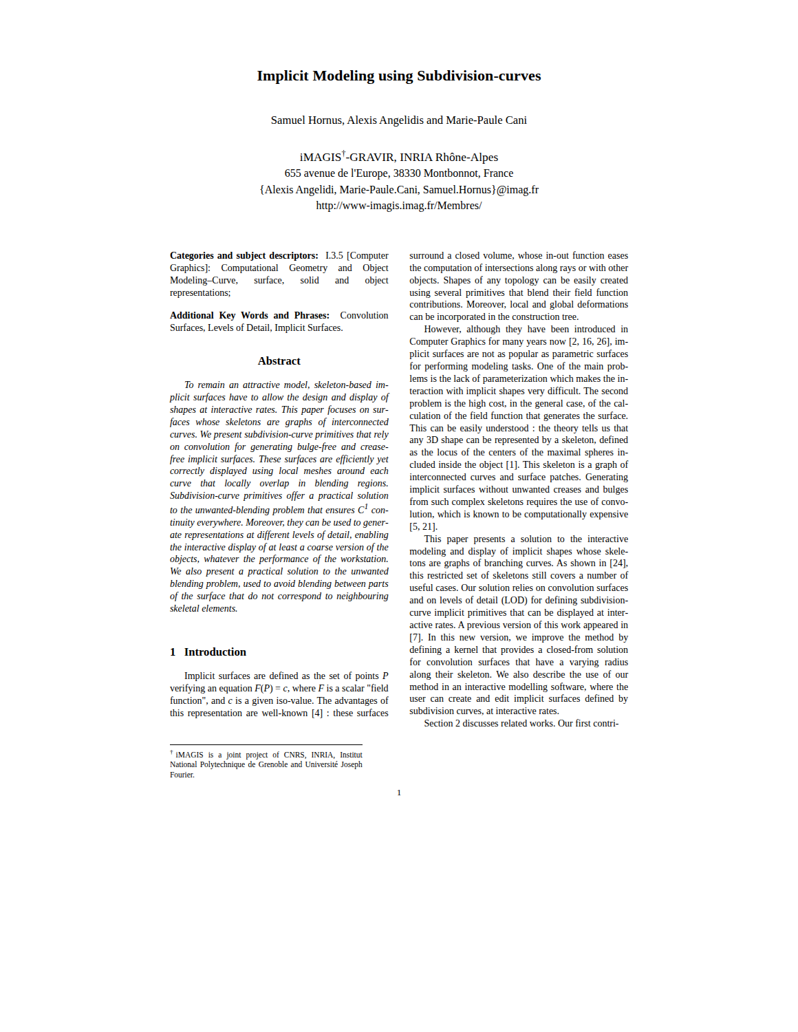Implicit Modeling using Subdivision-curves
Samuel Hornus, Alexis Angelidis and Marie-Paule Cani
iMAGIS†-GRAVIR, INRIA Rhône-Alpes
655 avenue de l'Europe, 38330 Montbonnot, France
{Alexis Angelidi, Marie-Paule.Cani, Samuel.Hornus}@imag.fr
http://www-imagis.imag.fr/Membres/
Categories and subject descriptors: I.3.5 [Computer Graphics]: Computational Geometry and Object Modeling–Curve, surface, solid and object representations;
Additional Key Words and Phrases: Convolution Surfaces, Levels of Detail, Implicit Surfaces.
Abstract
To remain an attractive model, skeleton-based implicit surfaces have to allow the design and display of shapes at interactive rates. This paper focuses on surfaces whose skeletons are graphs of interconnected curves. We present subdivision-curve primitives that rely on convolution for generating bulge-free and crease-free implicit surfaces. These surfaces are efficiently yet correctly displayed using local meshes around each curve that locally overlap in blending regions. Subdivision-curve primitives offer a practical solution to the unwanted-blending problem that ensures C1 continuity everywhere. Moreover, they can be used to generate representations at different levels of detail, enabling the interactive display of at least a coarse version of the objects, whatever the performance of the workstation. We also present a practical solution to the unwanted blending problem, used to avoid blending between parts of the surface that do not correspond to neighbouring skeletal elements.
1 Introduction
Implicit surfaces are defined as the set of points P verifying an equation F(P) = c, where F is a scalar "field function", and c is a given iso-value. The advantages of this representation are well-known [4] : these surfaces surround a closed volume, whose in-out function eases the computation of intersections along rays or with other objects. Shapes of any topology can be easily created using several primitives that blend their field function contributions. Moreover, local and global deformations can be incorporated in the construction tree.
However, although they have been introduced in Computer Graphics for many years now [2, 16, 26], implicit surfaces are not as popular as parametric surfaces for performing modeling tasks. One of the main problems is the lack of parameterization which makes the interaction with implicit shapes very difficult. The second problem is the high cost, in the general case, of the calculation of the field function that generates the surface. This can be easily understood : the theory tells us that any 3D shape can be represented by a skeleton, defined as the locus of the centers of the maximal spheres included inside the object [1]. This skeleton is a graph of interconnected curves and surface patches. Generating implicit surfaces without unwanted creases and bulges from such complex skeletons requires the use of convolution, which is known to be computationally expensive [5, 21].
This paper presents a solution to the interactive modeling and display of implicit shapes whose skeletons are graphs of branching curves. As shown in [24], this restricted set of skeletons still covers a number of useful cases. Our solution relies on convolution surfaces and on levels of detail (LOD) for defining subdivision-curve implicit primitives that can be displayed at interactive rates. A previous version of this work appeared in [7]. In this new version, we improve the method by defining a kernel that provides a closed-from solution for convolution surfaces that have a varying radius along their skeleton. We also describe the use of our method in an interactive modelling software, where the user can create and edit implicit surfaces defined by subdivision curves, at interactive rates.
Section 2 discusses related works. Our first contri-
†iMAGIS is a joint project of CNRS, INRIA, Institut National Polytechnique de Grenoble and Université Joseph Fourier.
1